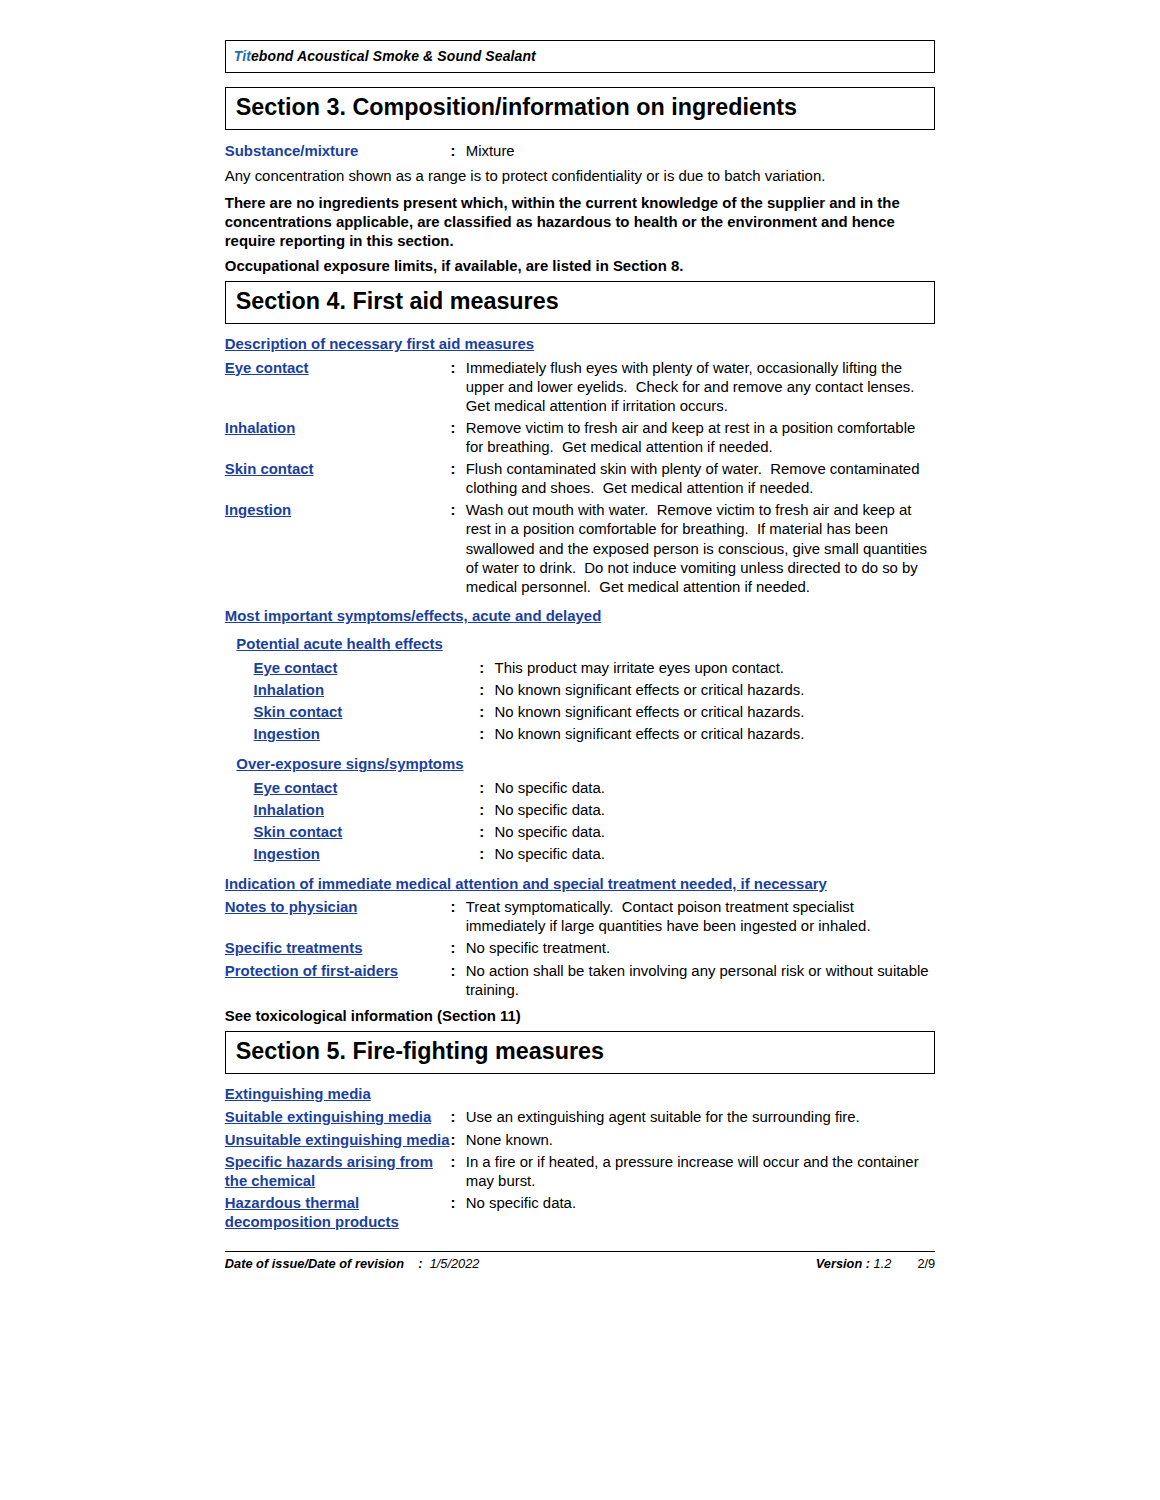Titebond Acoustical Smoke & Sound Sealant
Section 3. Composition/information on ingredients
| Substance/mixture | : | Mixture |
Any concentration shown as a range is to protect confidentiality or is due to batch variation.
There are no ingredients present which, within the current knowledge of the supplier and in the concentrations applicable, are classified as hazardous to health or the environment and hence require reporting in this section.
Occupational exposure limits, if available, are listed in Section 8.
Section 4. First aid measures
Description of necessary first aid measures
| Eye contact | : | Immediately flush eyes with plenty of water, occasionally lifting the upper and lower eyelids. Check for and remove any contact lenses. Get medical attention if irritation occurs. |
| Inhalation | : | Remove victim to fresh air and keep at rest in a position comfortable for breathing. Get medical attention if needed. |
| Skin contact | : | Flush contaminated skin with plenty of water. Remove contaminated clothing and shoes. Get medical attention if needed. |
| Ingestion | : | Wash out mouth with water. Remove victim to fresh air and keep at rest in a position comfortable for breathing. If material has been swallowed and the exposed person is conscious, give small quantities of water to drink. Do not induce vomiting unless directed to do so by medical personnel. Get medical attention if needed. |
Most important symptoms/effects, acute and delayed
Potential acute health effects
| Eye contact | : | This product may irritate eyes upon contact. |
| Inhalation | : | No known significant effects or critical hazards. |
| Skin contact | : | No known significant effects or critical hazards. |
| Ingestion | : | No known significant effects or critical hazards. |
Over-exposure signs/symptoms
| Eye contact | : | No specific data. |
| Inhalation | : | No specific data. |
| Skin contact | : | No specific data. |
| Ingestion | : | No specific data. |
Indication of immediate medical attention and special treatment needed, if necessary
| Notes to physician | : | Treat symptomatically. Contact poison treatment specialist immediately if large quantities have been ingested or inhaled. |
| Specific treatments | : | No specific treatment. |
| Protection of first-aiders | : | No action shall be taken involving any personal risk or without suitable training. |
See toxicological information (Section 11)
Section 5. Fire-fighting measures
Extinguishing media
| Suitable extinguishing media | : | Use an extinguishing agent suitable for the surrounding fire. |
| Unsuitable extinguishing media | : | None known. |
| Specific hazards arising from the chemical | : | In a fire or if heated, a pressure increase will occur and the container may burst. |
| Hazardous thermal decomposition products | : | No specific data. |
Date of issue/Date of revision : 1/5/2022
Version : 1.22/9